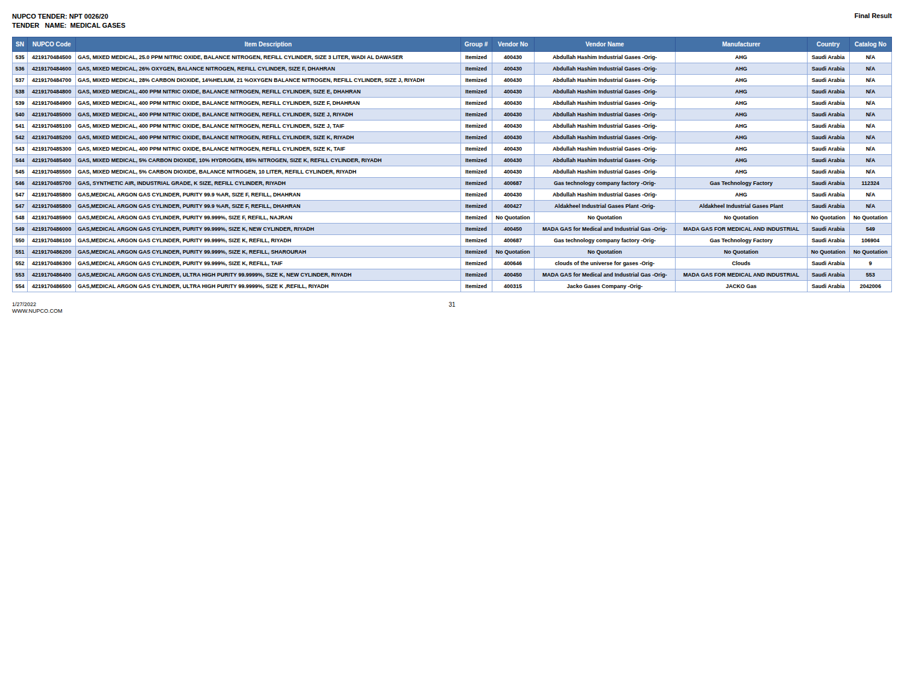NUPCO TENDER: NPT 0026/20
TENDER NAME: MEDICAL GASES
Final Result
| SN | NUPCO Code | Item Description | Group # | Vendor No | Vendor Name | Manufacturer | Country | Catalog No |
| --- | --- | --- | --- | --- | --- | --- | --- | --- |
| 535 | 4219170484500 | GAS, MIXED MEDICAL, 25.0 PPM NITRIC OXIDE, BALANCE NITROGEN, REFILL CYLINDER, SIZE 3 LITER, WADI AL DAWASER | Itemized | 400430 | Abdullah Hashim Industrial Gases -Orig- | AHG | Saudi Arabia | N/A |
| 536 | 4219170484600 | GAS, MIXED MEDICAL, 26% OXYGEN, BALANCE NITROGEN, REFILL CYLINDER, SIZE F, DHAHRAN | Itemized | 400430 | Abdullah Hashim Industrial Gases -Orig- | AHG | Saudi Arabia | N/A |
| 537 | 4219170484700 | GAS, MIXED MEDICAL, 28% CARBON DIOXIDE, 14%HELIUM, 21 %OXYGEN BALANCE NITROGEN, REFILL CYLINDER, SIZE J, RIYADH | Itemized | 400430 | Abdullah Hashim Industrial Gases -Orig- | AHG | Saudi Arabia | N/A |
| 538 | 4219170484800 | GAS, MIXED MEDICAL, 400 PPM NITRIC OXIDE, BALANCE NITROGEN, REFILL CYLINDER, SIZE E, DHAHRAN | Itemized | 400430 | Abdullah Hashim Industrial Gases -Orig- | AHG | Saudi Arabia | N/A |
| 539 | 4219170484900 | GAS, MIXED MEDICAL, 400 PPM NITRIC OXIDE, BALANCE NITROGEN, REFILL CYLINDER, SIZE F, DHAHRAN | Itemized | 400430 | Abdullah Hashim Industrial Gases -Orig- | AHG | Saudi Arabia | N/A |
| 540 | 4219170485000 | GAS, MIXED MEDICAL, 400 PPM NITRIC OXIDE, BALANCE NITROGEN, REFILL CYLINDER, SIZE J, RIYADH | Itemized | 400430 | Abdullah Hashim Industrial Gases -Orig- | AHG | Saudi Arabia | N/A |
| 541 | 4219170485100 | GAS, MIXED MEDICAL, 400 PPM NITRIC OXIDE, BALANCE NITROGEN, REFILL CYLINDER, SIZE J, TAIF | Itemized | 400430 | Abdullah Hashim Industrial Gases -Orig- | AHG | Saudi Arabia | N/A |
| 542 | 4219170485200 | GAS, MIXED MEDICAL, 400 PPM NITRIC OXIDE, BALANCE NITROGEN, REFILL CYLINDER, SIZE K, RIYADH | Itemized | 400430 | Abdullah Hashim Industrial Gases -Orig- | AHG | Saudi Arabia | N/A |
| 543 | 4219170485300 | GAS, MIXED MEDICAL, 400 PPM NITRIC OXIDE, BALANCE NITROGEN, REFILL CYLINDER, SIZE K, TAIF | Itemized | 400430 | Abdullah Hashim Industrial Gases -Orig- | AHG | Saudi Arabia | N/A |
| 544 | 4219170485400 | GAS, MIXED MEDICAL, 5% CARBON DIOXIDE, 10% HYDROGEN, 85% NITROGEN, SIZE K, REFILL CYLINDER, RIYADH | Itemized | 400430 | Abdullah Hashim Industrial Gases -Orig- | AHG | Saudi Arabia | N/A |
| 545 | 4219170485500 | GAS, MIXED MEDICAL, 5% CARBON DIOXIDE, BALANCE NITROGEN, 10 LITER, REFILL CYLINDER, RIYADH | Itemized | 400430 | Abdullah Hashim Industrial Gases -Orig- | AHG | Saudi Arabia | N/A |
| 546 | 4219170485700 | GAS, SYNTHETIC AIR, INDUSTRIAL GRADE, K SIZE, REFILL CYLINDER, RIYADH | Itemized | 400687 | Gas technology company factory -Orig- | Gas Technology Factory | Saudi Arabia | 112324 |
| 547 | 4219170485800 | GAS,MEDICAL ARGON GAS CYLINDER, PURITY 99.9 %AR, SIZE F, REFILL, DHAHRAN | Itemized | 400430 | Abdullah Hashim Industrial Gases -Orig- | AHG | Saudi Arabia | N/A |
| 547 | 4219170485800 | GAS,MEDICAL ARGON GAS CYLINDER, PURITY 99.9 %AR, SIZE F, REFILL, DHAHRAN | Itemized | 400427 | Aldakheel Industrial Gases Plant -Orig- | Aldakheel Industrial Gases Plant | Saudi Arabia | N/A |
| 548 | 4219170485900 | GAS,MEDICAL ARGON GAS CYLINDER, PURITY 99.999%, SIZE F, REFILL, NAJRAN | Itemized | No Quotation | No Quotation | No Quotation | No Quotation | No Quotation |
| 549 | 4219170486000 | GAS,MEDICAL ARGON GAS CYLINDER, PURITY 99.999%, SIZE K, NEW CYLINDER, RIYADH | Itemized | 400450 | MADA GAS for Medical and Industrial Gas -Orig- | MADA GAS FOR MEDICAL AND INDUSTRIAL | Saudi Arabia | 549 |
| 550 | 4219170486100 | GAS,MEDICAL ARGON GAS CYLINDER, PURITY 99.999%, SIZE K, REFILL, RIYADH | Itemized | 400687 | Gas technology company factory -Orig- | Gas Technology Factory | Saudi Arabia | 106904 |
| 551 | 4219170486200 | GAS,MEDICAL ARGON GAS CYLINDER, PURITY 99.999%, SIZE K, REFILL, SHAROURAH | Itemized | No Quotation | No Quotation | No Quotation | No Quotation | No Quotation |
| 552 | 4219170486300 | GAS,MEDICAL ARGON GAS CYLINDER, PURITY 99.999%, SIZE K, REFILL, TAIF | Itemized | 400646 | clouds of the universe for gases -Orig- | Clouds | Saudi Arabia | 9 |
| 553 | 4219170486400 | GAS,MEDICAL ARGON GAS CYLINDER, ULTRA HIGH PURITY 99.9999%, SIZE K, NEW CYLINDER, RIYADH | Itemized | 400450 | MADA GAS for Medical and Industrial Gas -Orig- | MADA GAS FOR MEDICAL AND INDUSTRIAL | Saudi Arabia | 553 |
| 554 | 4219170486500 | GAS,MEDICAL ARGON GAS CYLINDER, ULTRA HIGH PURITY 99.9999%, SIZE K ,REFILL, RIYADH | Itemized | 400315 | Jacko Gases Company -Orig- | JACKO Gas | Saudi Arabia | 2042006 |
1/27/2022
WWW.NUPCO.COM
31